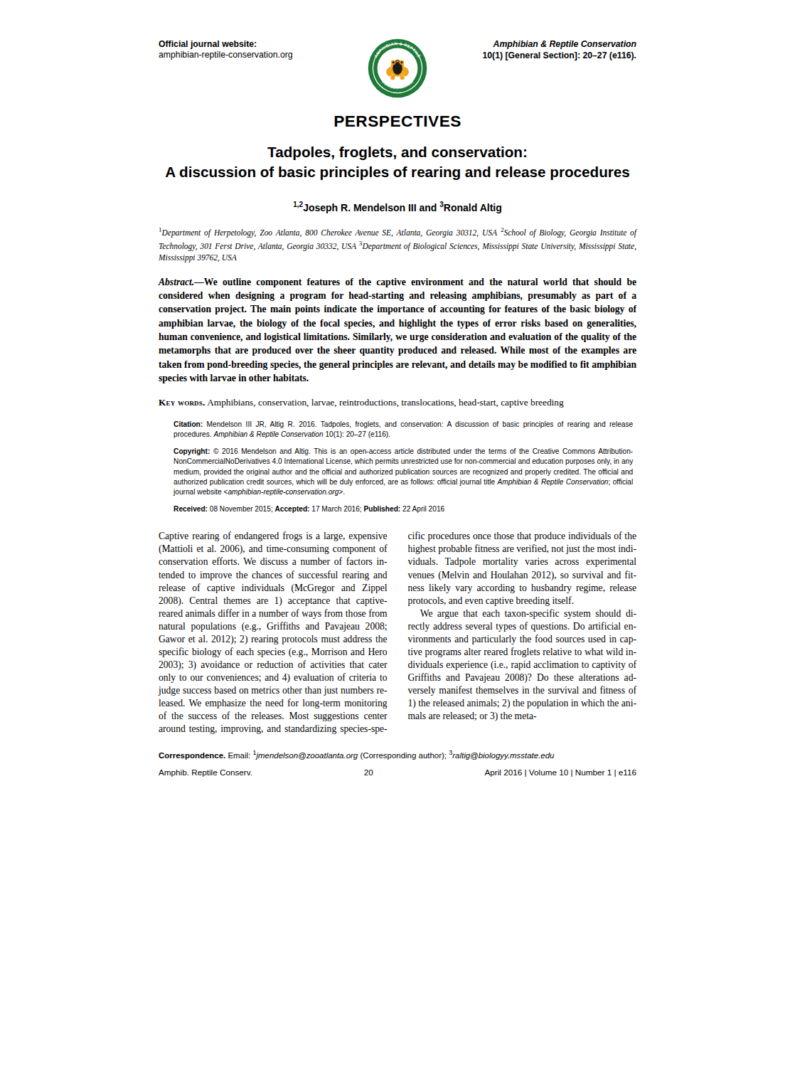Official journal website:
amphibian-reptile-conservation.org
AMPHIBIAN & REPTILE CONSERVATION
Amphibian & Reptile Conservation
10(1) [General Section]: 20–27 (e116).
PERSPECTIVES
Tadpoles, froglets, and conservation:
A discussion of basic principles of rearing and release procedures
1,2Joseph R. Mendelson III and 3Ronald Altig
1Department of Herpetology, Zoo Atlanta, 800 Cherokee Avenue SE, Atlanta, Georgia 30312, USA 2School of Biology, Georgia Institute of Technology, 301 Ferst Drive, Atlanta, Georgia 30332, USA 3Department of Biological Sciences, Mississippi State University, Mississippi State, Mississippi 39762, USA
Abstract.—We outline component features of the captive environment and the natural world that should be considered when designing a program for head-starting and releasing amphibians, presumably as part of a conservation project. The main points indicate the importance of accounting for features of the basic biology of amphibian larvae, the biology of the focal species, and highlight the types of error risks based on generalities, human convenience, and logistical limitations. Similarly, we urge consideration and evaluation of the quality of the metamorphs that are produced over the sheer quantity produced and released. While most of the examples are taken from pond-breeding species, the general principles are relevant, and details may be modified to fit amphibian species with larvae in other habitats.
Key words. Amphibians, conservation, larvae, reintroductions, translocations, head-start, captive breeding
Citation: Mendelson III JR, Altig R. 2016. Tadpoles, froglets, and conservation: A discussion of basic principles of rearing and release procedures. Amphibian & Reptile Conservation 10(1): 20–27 (e116).
Copyright: © 2016 Mendelson and Altig. This is an open-access article distributed under the terms of the Creative Commons Attribution-NonCommercialNoDerivatives 4.0 International License, which permits unrestricted use for non-commercial and education purposes only, in any medium, provided the original author and the official and authorized publication sources are recognized and properly credited. The official and authorized publication credit sources, which will be duly enforced, are as follows: official journal title Amphibian & Reptile Conservation; official journal website <amphibian-reptile-conservation.org>.
Received: 08 November 2015; Accepted: 17 March 2016; Published: 22 April 2016
Captive rearing of endangered frogs is a large, expensive (Mattioli et al. 2006), and time-consuming component of conservation efforts. We discuss a number of factors intended to improve the chances of successful rearing and release of captive individuals (McGregor and Zippel 2008). Central themes are 1) acceptance that captive-reared animals differ in a number of ways from those from natural populations (e.g., Griffiths and Pavajeau 2008; Gawor et al. 2012); 2) rearing protocols must address the specific biology of each species (e.g., Morrison and Hero 2003); 3) avoidance or reduction of activities that cater only to our conveniences; and 4) evaluation of criteria to judge success based on metrics other than just numbers released. We emphasize the need for long-term monitoring of the success of the releases. Most suggestions center around testing, improving, and standardizing species-specific procedures once those that produce individuals of the highest probable fitness are verified, not just the most individuals. Tadpole mortality varies across experimental venues (Melvin and Houlahan 2012), so survival and fitness likely vary according to husbandry regime, release protocols, and even captive breeding itself.
We argue that each taxon-specific system should directly address several types of questions. Do artificial environments and particularly the food sources used in captive programs alter reared froglets relative to what wild individuals experience (i.e., rapid acclimation to captivity of Griffiths and Pavajeau 2008)? Do these alterations adversely manifest themselves in the survival and fitness of 1) the released animals; 2) the population in which the animals are released; or 3) the meta-
Correspondence. Email: 1jmendelson@zooatlanta.org (Corresponding author); 3raltig@biologyy.msstate.edu
Amphib. Reptile Conserv.
20
April 2016 | Volume 10 | Number 1 | e116